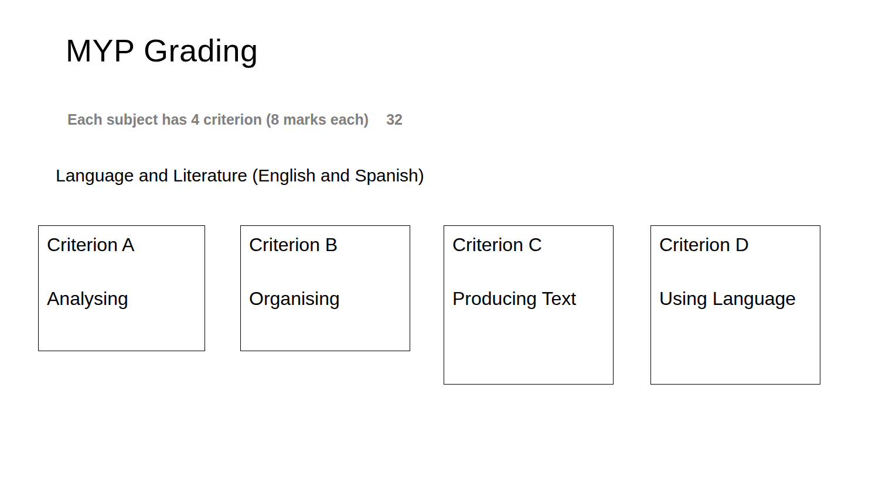MYP Grading
Each subject has 4 criterion (8 marks each) 32
Language and Literature (English and Spanish)
Criterion A Analysing
Criterion B Organising
Criterion C Producing Text
Criterion D Using Language